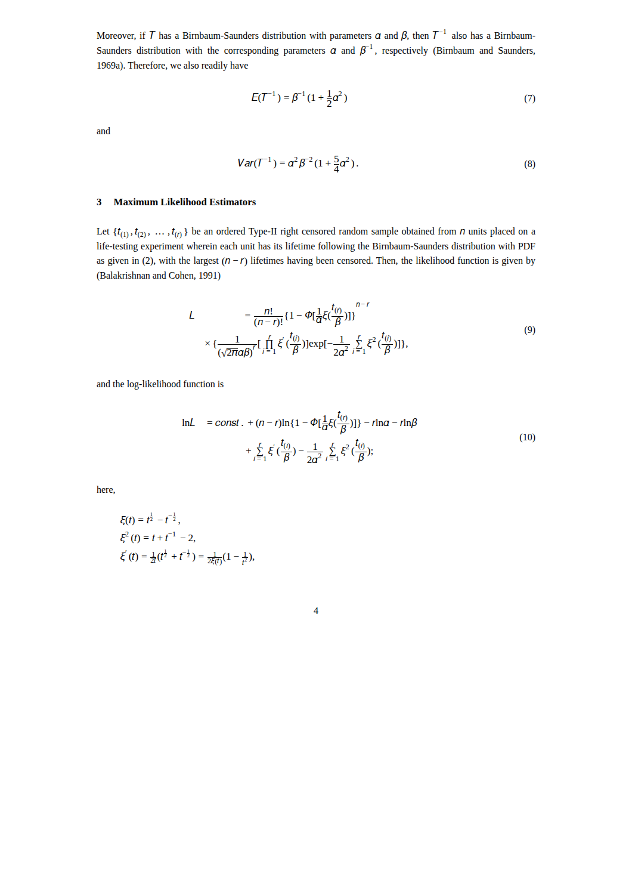Moreover, if T has a Birnbaum-Saunders distribution with parameters α and β, then T−1 also has a Birnbaum-Saunders distribution with the corresponding parameters α and β−1, respectively (Birnbaum and Saunders, 1969a). Therefore, we also readily have
E(T−1) = β−1 ( 1+ 12 α2 )
(7)
and
Var(T−1) = α2 β−2 ( 1+ 54 α2 ) .
(8)
3 Maximum Likelihood Estimators
Let {t(1),t(2),…,t(r)} be an ordered Type-II right censored random sample obtained from n units placed on a life-testing experiment wherein each unit has its lifetime following the Birnbaum-Saunders distribution with PDF as given in (2), with the largest (n−r) lifetimes having been censored. Then, the likelihood function is given by (Balakrishnan and Cohen, 1991)
L = n!(n−r)! { 1−Φ [ 1α ξ ( t(r)β ) ] } n−r × { 1 (2παβ)r [ ∏i=1r ξ′ ( t(i)β ) ] exp [ − 12α2 ∑i=1r ξ2 ( t(i)β ) ] } ,
(9)
and the log-likelihood function is
lnL = const. + (n−r) ln { 1−Φ [ 1α ξ ( t(r)β ) ] } −rlnα −rlnβ + ∑i=1r ξ′ ( t(i)β ) − 12α2 ∑i=1r ξ2 ( t(i)β ) ;
(10)
here,
ξ(t) = t12 − t−12 ,
ξ2(t) = t+t−1−2 ,
ξ′(t) = 12t ( t12 + t−12 ) = 12ξ(t) ( 1− 1t2 ) ,
4